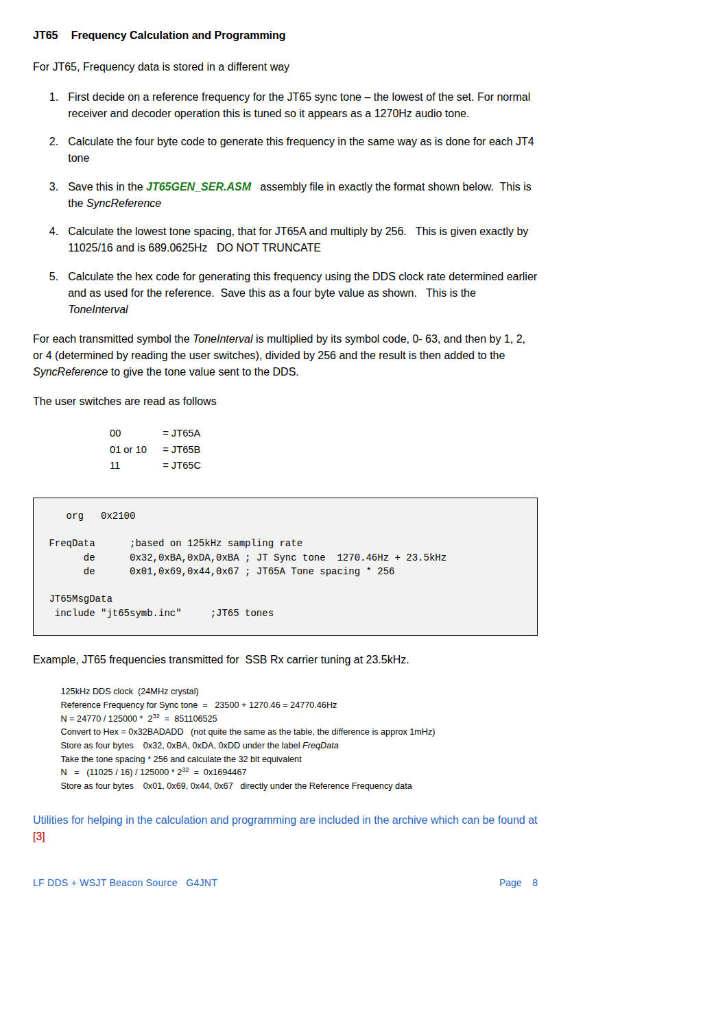JT65 Frequency Calculation and Programming
For JT65, Frequency data is stored in a different way
First decide on a reference frequency for the JT65 sync tone – the lowest of the set. For normal receiver and decoder operation this is tuned so it appears as a 1270Hz audio tone.
Calculate the four byte code to generate this frequency in the same way as is done for each JT4 tone
Save this in the JT65GEN_SER.ASM assembly file in exactly the format shown below. This is the SyncReference
Calculate the lowest tone spacing, that for JT65A and multiply by 256. This is given exactly by 11025/16 and is 689.0625Hz DO NOT TRUNCATE
Calculate the hex code for generating this frequency using the DDS clock rate determined earlier and as used for the reference. Save this as a four byte value as shown. This is the ToneInterval
For each transmitted symbol the ToneInterval is multiplied by its symbol code, 0- 63, and then by 1, 2, or 4 (determined by reading the user switches), divided by 256 and the result is then added to the SyncReference to give the tone value sent to the DDS.
The user switches are read as follows
| 00 | = JT65A |
| 01 or 10 | = JT65B |
| 11 | = JT65C |
   org   0x2100

FreqData      ;based on 125kHz sampling rate
      de      0x32,0xBA,0xDA,0xBA ; JT Sync tone  1270.46Hz + 23.5kHz
      de      0x01,0x69,0x44,0x67 ; JT65A Tone spacing * 256

JT65MsgData
 include "jt65symb.inc"     ;JT65 tones
Example, JT65 frequencies transmitted for SSB Rx carrier tuning at 23.5kHz.
125kHz DDS clock (24MHz crystal)
Reference Frequency for Sync tone = 23500 + 1270.46 = 24770.46Hz
N = 24770 / 125000 * 232 = 851106525
Convert to Hex = 0x32BADADD (not quite the same as the table, the difference is approx 1mHz)
Store as four bytes 0x32, 0xBA, 0xDA, 0xDD under the label FreqData
Take the tone spacing * 256 and calculate the 32 bit equivalent
N = (11025 / 16) / 125000 * 232 = 0x1694467
Store as four bytes 0x01, 0x69, 0x44, 0x67 directly under the Reference Frequency data
Utilities for helping in the calculation and programming are included in the archive which can be found at [3]
LF DDS + WSJT Beacon Source G4JNT Page 8